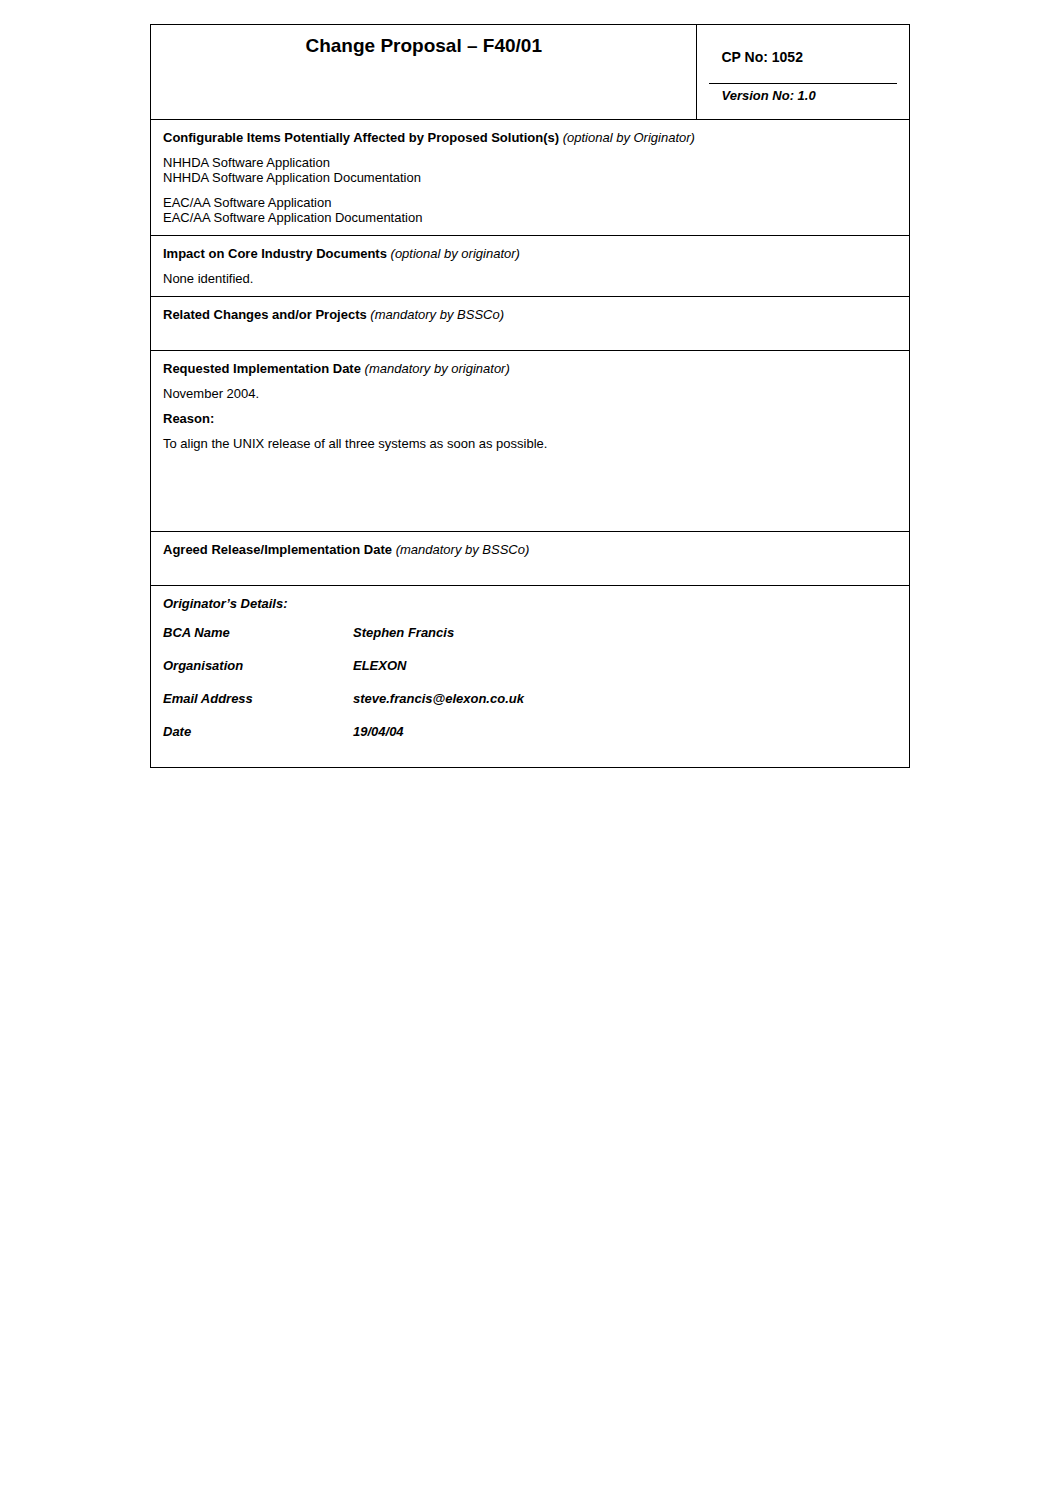| Change Proposal – F40/01 | CP No: 1052 Version No: 1.0 |
| Configurable Items Potentially Affected by Proposed Solution(s) (optional by Originator) NHHDA Software Application NHHDA Software Application Documentation EAC/AA Software Application EAC/AA Software Application Documentation |
| Impact on Core Industry Documents (optional by originator) None identified. |
| Related Changes and/or Projects (mandatory by BSSCo) |
| Requested Implementation Date (mandatory by originator) November 2004. Reason: To align the UNIX release of all three systems as soon as possible. |
| Agreed Release/Implementation Date (mandatory by BSSCo) |
| Originator’s Details: / BCA Name / Stephen Francis / / Organisation / ELEXON / / Email Address / steve.francis@elexon.co.uk / / Date / 19/04/04 / |